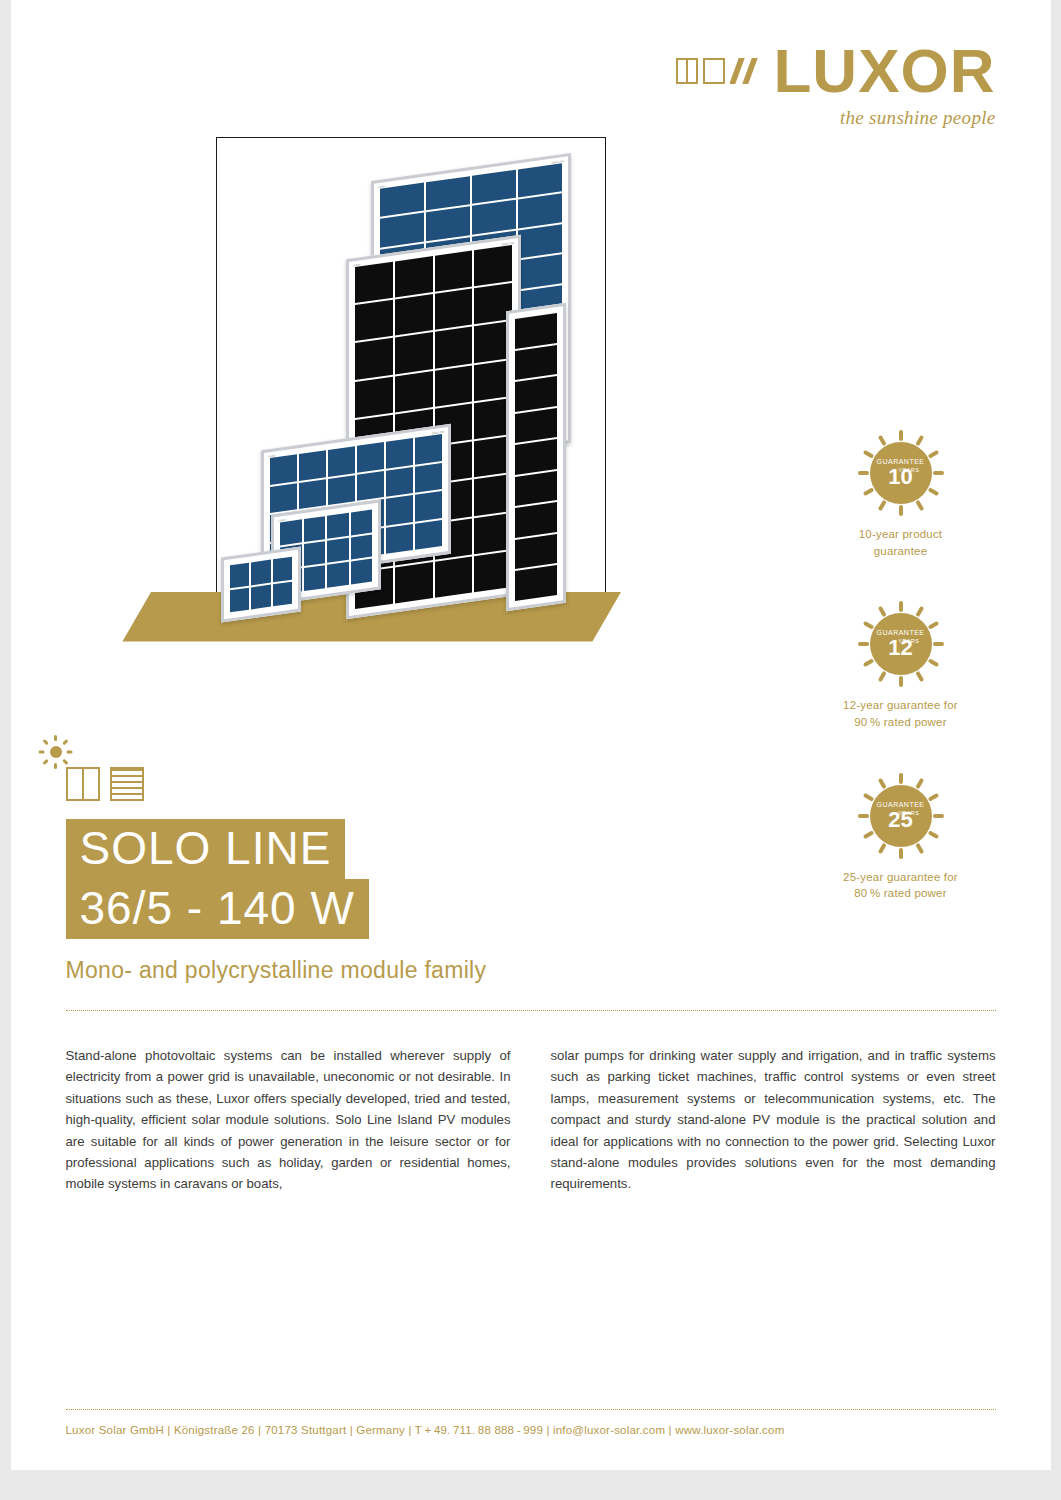LUXOR
the sunshine people
Luxor Solo Line
Luxor Solo Line
Luxor Solo Line
Luxor
Guarantee 10 YEARS
10-year product
guarantee
Guarantee 12 YEARS
12-year guarantee for
90 % rated power
Guarantee 25 YEARS
25-year guarantee for
80 % rated power
SOLO LINE
36/5 - 140 W
Mono- and polycrystalline module family
Stand-alone photovoltaic systems can be installed wherever supply of electricity from a power grid is unavailable, uneconomic or not desirable. In situations such as these, Luxor offers specially developed, tried and tested, high-quality, efficient solar module solutions. Solo Line Island PV modules are suitable for all kinds of power generation in the leisure sector or for professional applications such as holiday, garden or residential homes, mobile systems in caravans or boats,
solar pumps for drinking water supply and irrigation, and in traffic systems such as parking ticket machines, traffic control systems or even street lamps, measurement systems or telecommunication systems, etc. The compact and sturdy stand-alone PV module is the practical solution and ideal for applications with no connection to the power grid. Selecting Luxor stand-alone modules provides solutions even for the most demanding requirements.
Luxor Solar GmbH | Königstraße 26 | 70173 Stuttgart | Germany | T + 49. 711. 88 888 - 999 | info@luxor-solar.com | www.luxor-solar.com